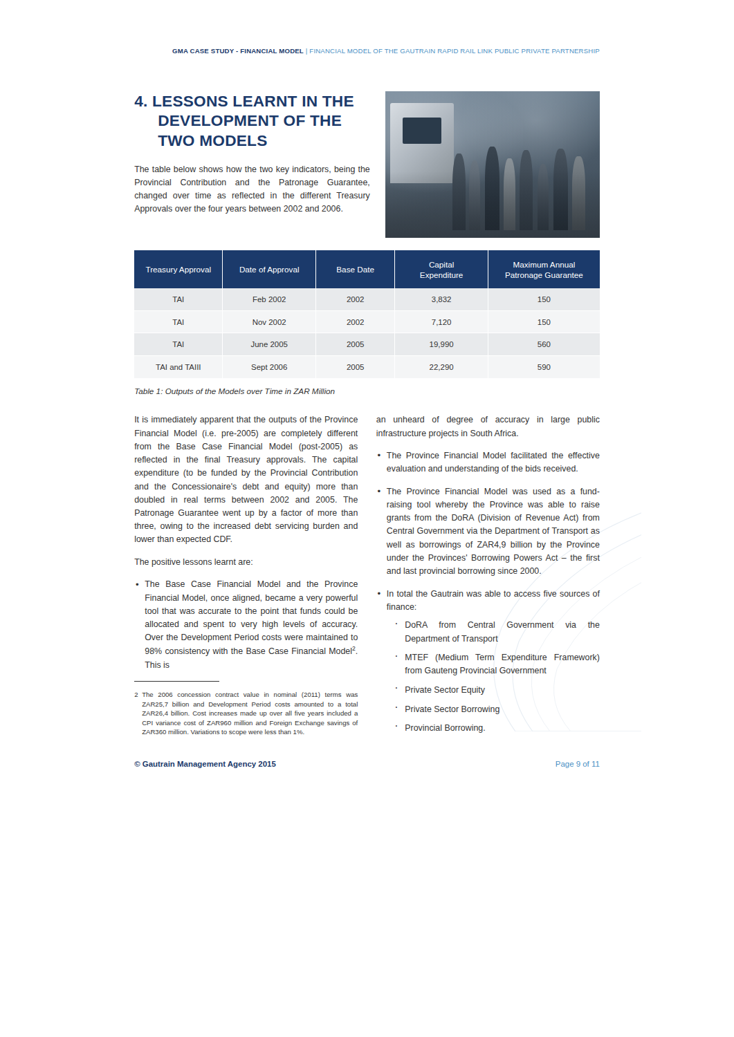GMA CASE STUDY - FINANCIAL MODEL | FINANCIAL MODEL OF THE GAUTRAIN RAPID RAIL LINK PUBLIC PRIVATE PARTNERSHIP
4. LESSONS LEARNT IN THE DEVELOPMENT OF THE TWO MODELS
The table below shows how the two key indicators, being the Provincial Contribution and the Patronage Guarantee, changed over time as reflected in the different Treasury Approvals over the four years between 2002 and 2006.
| Treasury Approval | Date of Approval | Base Date | Capital Expenditure | Maximum Annual Patronage Guarantee |
| --- | --- | --- | --- | --- |
| TAI | Feb 2002 | 2002 | 3,832 | 150 |
| TAI | Nov 2002 | 2002 | 7,120 | 150 |
| TAI | June 2005 | 2005 | 19,990 | 560 |
| TAI and TAIII | Sept 2006 | 2005 | 22,290 | 590 |
Table 1: Outputs of the Models over Time in ZAR Million
It is immediately apparent that the outputs of the Province Financial Model (i.e. pre-2005) are completely different from the Base Case Financial Model (post-2005) as reflected in the final Treasury approvals. The capital expenditure (to be funded by the Provincial Contribution and the Concessionaire's debt and equity) more than doubled in real terms between 2002 and 2005. The Patronage Guarantee went up by a factor of more than three, owing to the increased debt servicing burden and lower than expected CDF.
The positive lessons learnt are:
The Base Case Financial Model and the Province Financial Model, once aligned, became a very powerful tool that was accurate to the point that funds could be allocated and spent to very high levels of accuracy. Over the Development Period costs were maintained to 98% consistency with the Base Case Financial Model2. This is
2 The 2006 concession contract value in nominal (2011) terms was ZAR25,7 billion and Development Period costs amounted to a total ZAR26,4 billion. Cost increases made up over all five years included a CPI variance cost of ZAR960 million and Foreign Exchange savings of ZAR360 million. Variations to scope were less than 1%.
an unheard of degree of accuracy in large public infrastructure projects in South Africa.
The Province Financial Model facilitated the effective evaluation and understanding of the bids received.
The Province Financial Model was used as a fund-raising tool whereby the Province was able to raise grants from the DoRA (Division of Revenue Act) from Central Government via the Department of Transport as well as borrowings of ZAR4,9 billion by the Province under the Provinces' Borrowing Powers Act – the first and last provincial borrowing since 2000.
In total the Gautrain was able to access five sources of finance:
DoRA from Central Government via the Department of Transport
MTEF (Medium Term Expenditure Framework) from Gauteng Provincial Government
Private Sector Equity
Private Sector Borrowing
Provincial Borrowing.
© Gautrain Management Agency 2015 Page 9 of 11